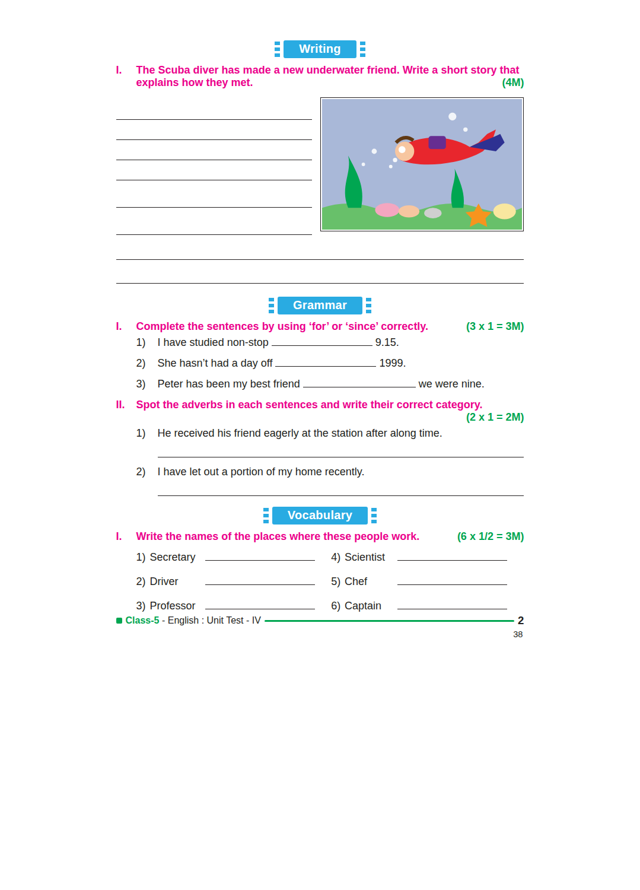Writing
I.
The Scuba diver has made a new underwater friend. Write a short story that explains how they met. (4M)
Grammar
I.
Complete the sentences by using ‘for’ or ‘since’ correctly. (3 x 1 = 3M)
1) I have studied non-stop 9.15.
2) She hasn’t had a day off 1999.
3) Peter has been my best friend we were nine.
II.
Spot the adverbs in each sentences and write their correct category. (2 x 1 = 2M)
1) He received his friend eagerly at the station after along time.
2) I have let out a portion of my home recently.
Vocabulary
I.
Write the names of the places where these people work. (6 x 1/2 = 3M)
| 1) | Secretary | | | 4) | Scientist | |
| 2) | Driver | | | 5) | Chef | |
| 3) | Professor | | | 6) | Captain | |
Class-5 - English : Unit Test - IV 2
38